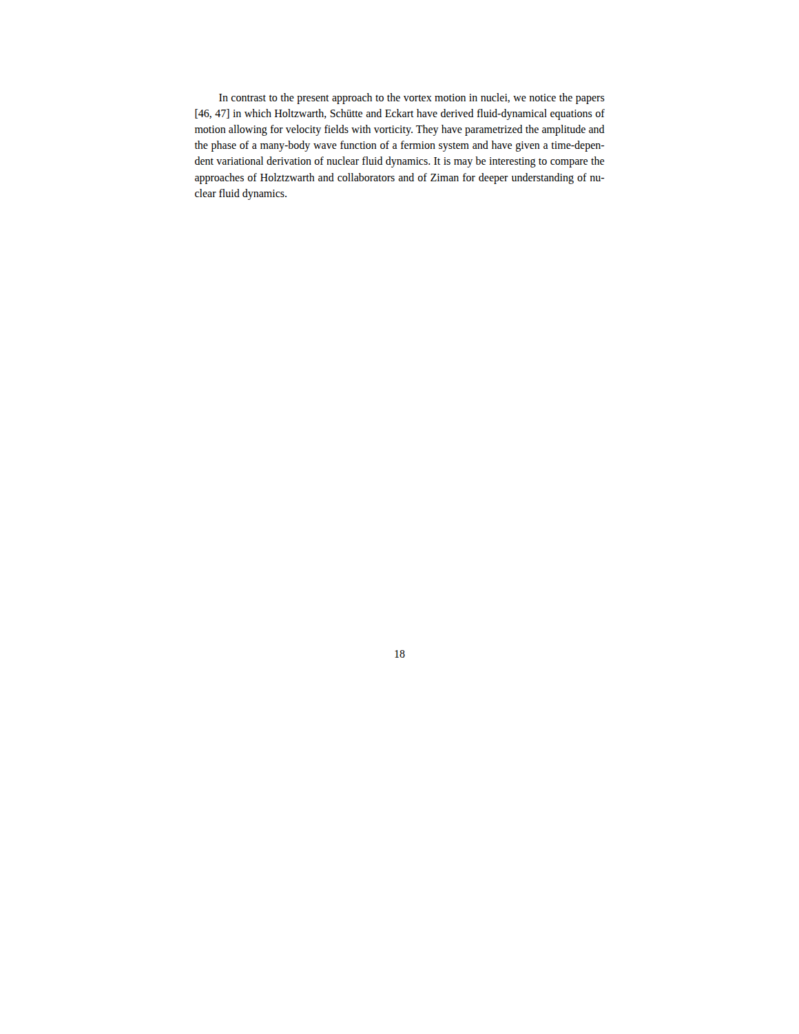In contrast to the present approach to the vortex motion in nuclei, we notice the papers [46, 47] in which Holtzwarth, Schütte and Eckart have derived fluid-dynamical equations of motion allowing for velocity fields with vorticity. They have parametrized the amplitude and the phase of a many-body wave function of a fermion system and have given a time-dependent variational derivation of nuclear fluid dynamics. It is may be interesting to compare the approaches of Holztzwarth and collaborators and of Ziman for deeper understanding of nuclear fluid dynamics.
18